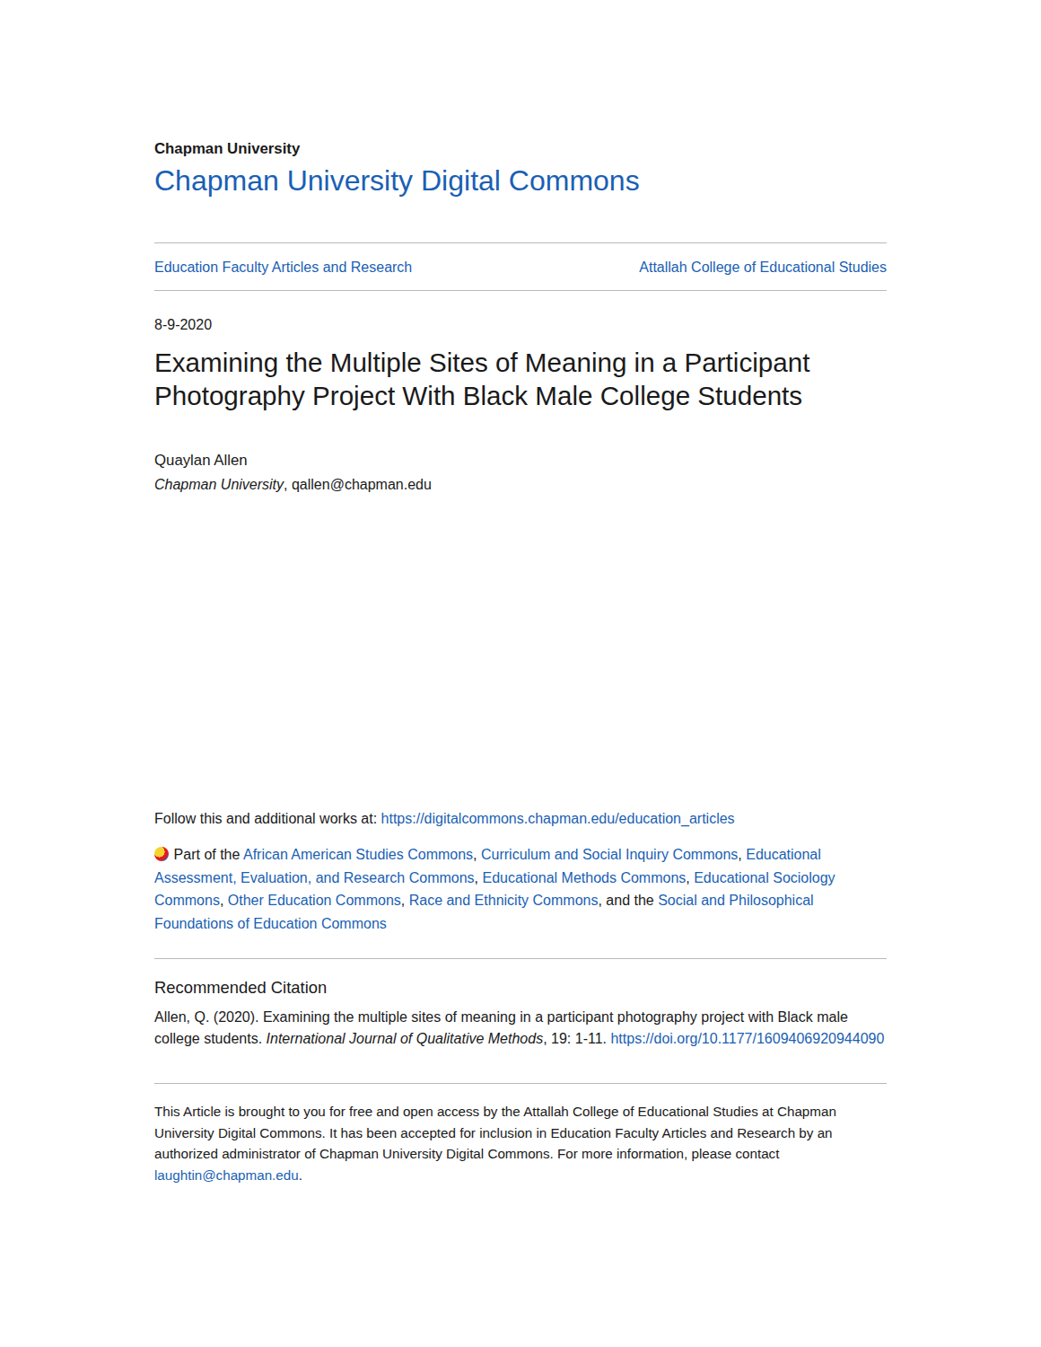Chapman University
Chapman University Digital Commons
Education Faculty Articles and Research Attallah College of Educational Studies
8-9-2020
Examining the Multiple Sites of Meaning in a Participant Photography Project With Black Male College Students
Quaylan Allen
Chapman University, qallen@chapman.edu
Follow this and additional works at: https://digitalcommons.chapman.edu/education_articles
Part of the African American Studies Commons, Curriculum and Social Inquiry Commons, Educational Assessment, Evaluation, and Research Commons, Educational Methods Commons, Educational Sociology Commons, Other Education Commons, Race and Ethnicity Commons, and the Social and Philosophical Foundations of Education Commons
Recommended Citation
Allen, Q. (2020). Examining the multiple sites of meaning in a participant photography project with Black male college students. International Journal of Qualitative Methods, 19: 1-11. https://doi.org/10.1177/1609406920944090
This Article is brought to you for free and open access by the Attallah College of Educational Studies at Chapman University Digital Commons. It has been accepted for inclusion in Education Faculty Articles and Research by an authorized administrator of Chapman University Digital Commons. For more information, please contact laughtin@chapman.edu.